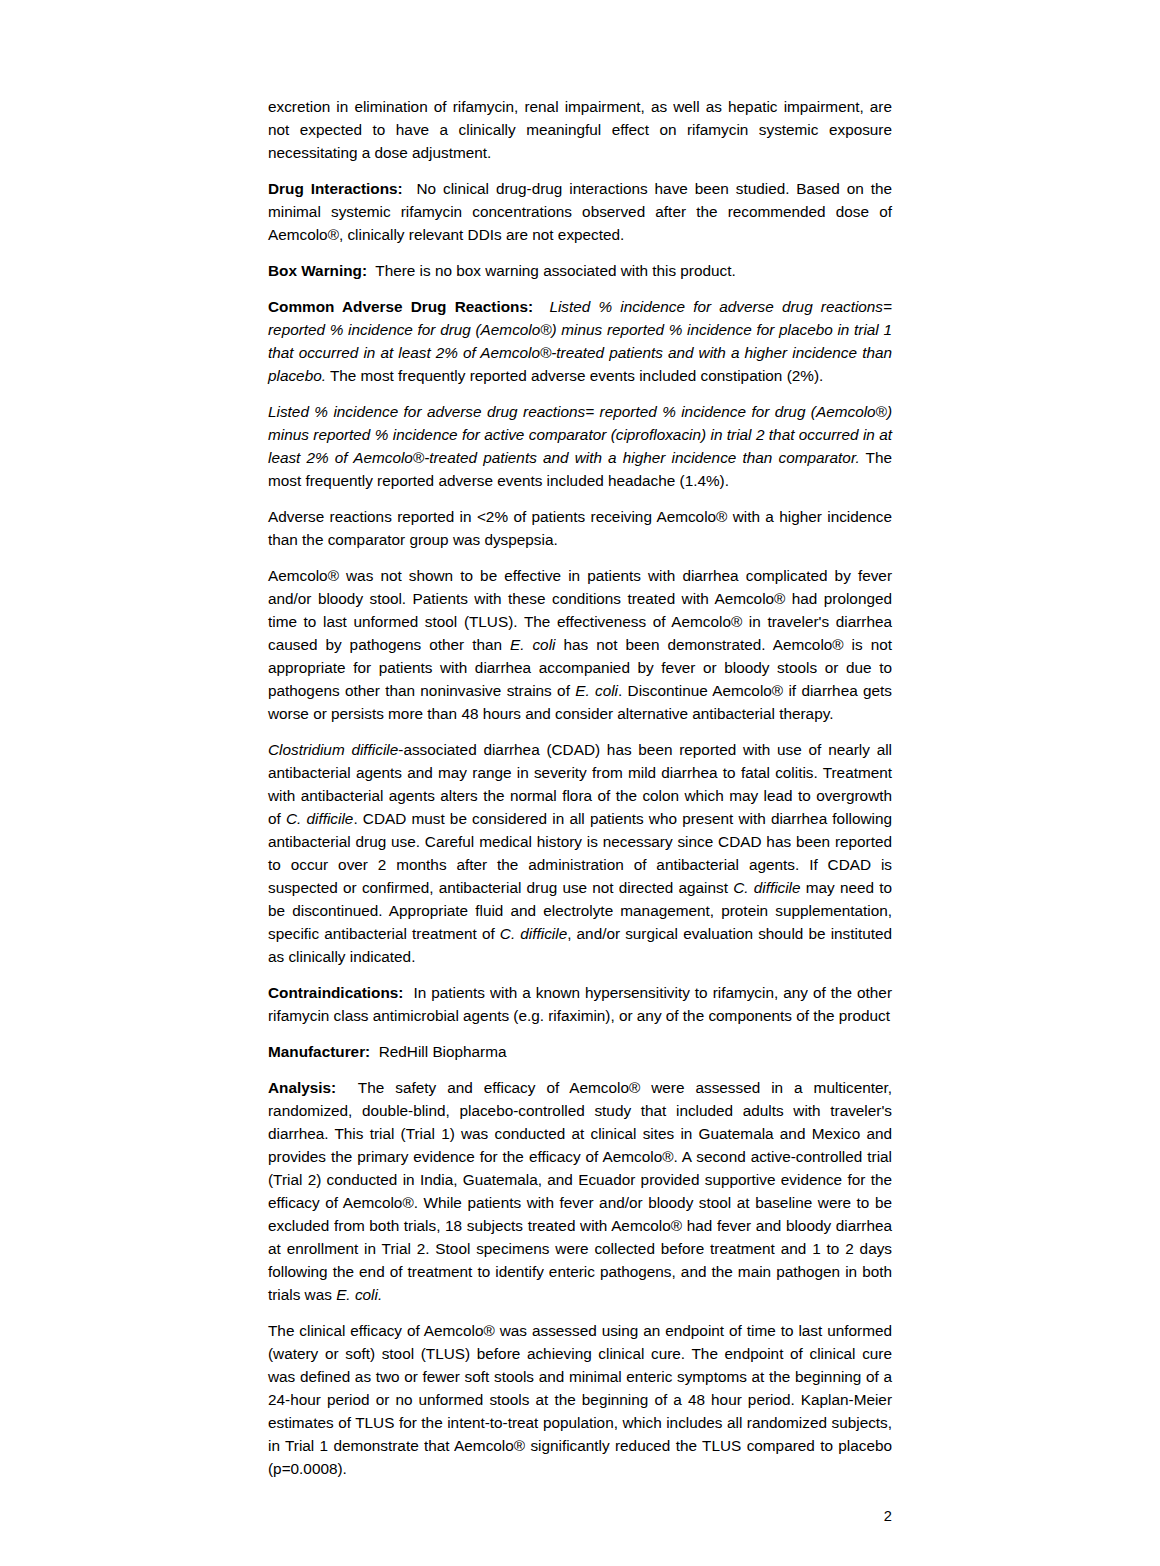excretion in elimination of rifamycin, renal impairment, as well as hepatic impairment, are not expected to have a clinically meaningful effect on rifamycin systemic exposure necessitating a dose adjustment.
Drug Interactions: No clinical drug-drug interactions have been studied. Based on the minimal systemic rifamycin concentrations observed after the recommended dose of Aemcolo®, clinically relevant DDIs are not expected.
Box Warning: There is no box warning associated with this product.
Common Adverse Drug Reactions: Listed % incidence for adverse drug reactions= reported % incidence for drug (Aemcolo®) minus reported % incidence for placebo in trial 1 that occurred in at least 2% of Aemcolo®-treated patients and with a higher incidence than placebo. The most frequently reported adverse events included constipation (2%).
Listed % incidence for adverse drug reactions= reported % incidence for drug (Aemcolo®) minus reported % incidence for active comparator (ciprofloxacin) in trial 2 that occurred in at least 2% of Aemcolo®-treated patients and with a higher incidence than comparator. The most frequently reported adverse events included headache (1.4%).
Adverse reactions reported in <2% of patients receiving Aemcolo® with a higher incidence than the comparator group was dyspepsia.
Aemcolo® was not shown to be effective in patients with diarrhea complicated by fever and/or bloody stool. Patients with these conditions treated with Aemcolo® had prolonged time to last unformed stool (TLUS). The effectiveness of Aemcolo® in traveler's diarrhea caused by pathogens other than E. coli has not been demonstrated. Aemcolo® is not appropriate for patients with diarrhea accompanied by fever or bloody stools or due to pathogens other than noninvasive strains of E. coli. Discontinue Aemcolo® if diarrhea gets worse or persists more than 48 hours and consider alternative antibacterial therapy.
Clostridium difficile-associated diarrhea (CDAD) has been reported with use of nearly all antibacterial agents and may range in severity from mild diarrhea to fatal colitis. Treatment with antibacterial agents alters the normal flora of the colon which may lead to overgrowth of C. difficile. CDAD must be considered in all patients who present with diarrhea following antibacterial drug use. Careful medical history is necessary since CDAD has been reported to occur over 2 months after the administration of antibacterial agents. If CDAD is suspected or confirmed, antibacterial drug use not directed against C. difficile may need to be discontinued. Appropriate fluid and electrolyte management, protein supplementation, specific antibacterial treatment of C. difficile, and/or surgical evaluation should be instituted as clinically indicated.
Contraindications: In patients with a known hypersensitivity to rifamycin, any of the other rifamycin class antimicrobial agents (e.g. rifaximin), or any of the components of the product
Manufacturer: RedHill Biopharma
Analysis: The safety and efficacy of Aemcolo® were assessed in a multicenter, randomized, double-blind, placebo-controlled study that included adults with traveler's diarrhea. This trial (Trial 1) was conducted at clinical sites in Guatemala and Mexico and provides the primary evidence for the efficacy of Aemcolo®. A second active-controlled trial (Trial 2) conducted in India, Guatemala, and Ecuador provided supportive evidence for the efficacy of Aemcolo®. While patients with fever and/or bloody stool at baseline were to be excluded from both trials, 18 subjects treated with Aemcolo® had fever and bloody diarrhea at enrollment in Trial 2. Stool specimens were collected before treatment and 1 to 2 days following the end of treatment to identify enteric pathogens, and the main pathogen in both trials was E. coli.
The clinical efficacy of Aemcolo® was assessed using an endpoint of time to last unformed (watery or soft) stool (TLUS) before achieving clinical cure. The endpoint of clinical cure was defined as two or fewer soft stools and minimal enteric symptoms at the beginning of a 24-hour period or no unformed stools at the beginning of a 48 hour period. Kaplan-Meier estimates of TLUS for the intent-to-treat population, which includes all randomized subjects, in Trial 1 demonstrate that Aemcolo® significantly reduced the TLUS compared to placebo (p=0.0008).
2